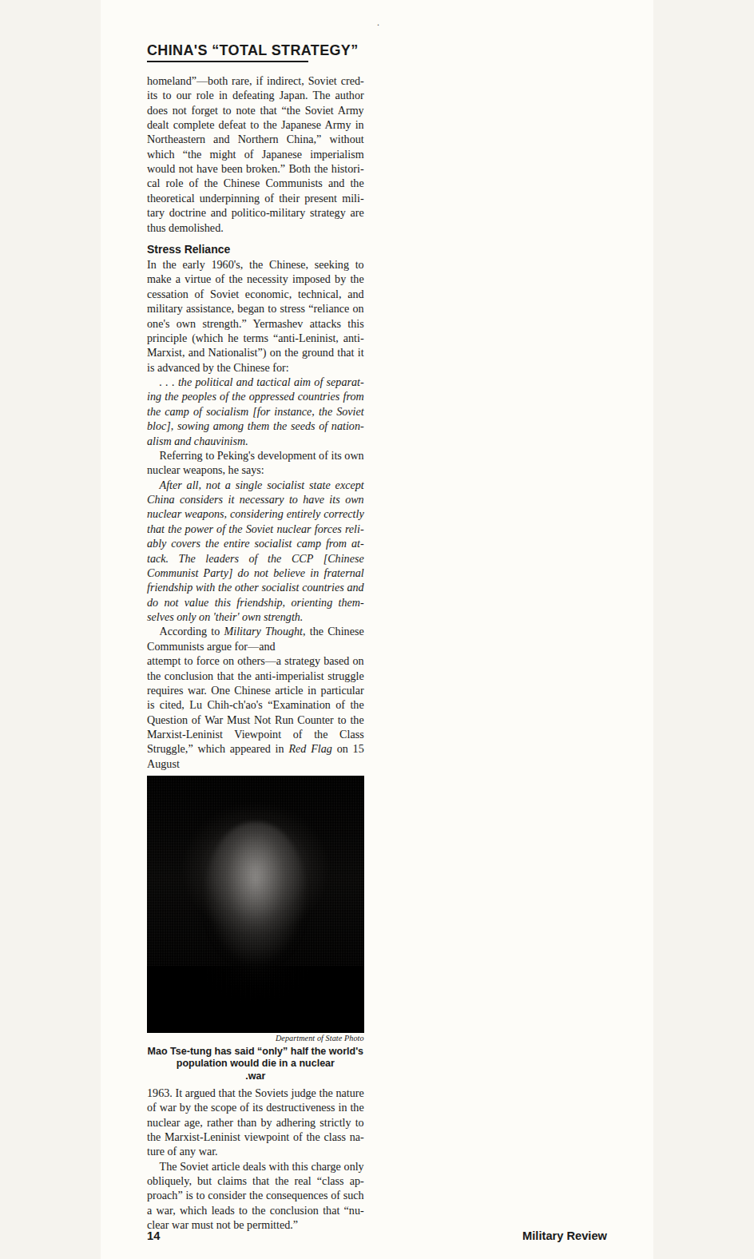.
CHINA'S “TOTAL STRATEGY”
homeland”—both rare, if indirect, Soviet credits to our role in defeating Japan. The author does not forget to note that “the Soviet Army dealt complete defeat to the Japanese Army in Northeastern and Northern China,” without which “the might of Japanese imperialism would not have been broken.” Both the historical role of the Chinese Communists and the theoretical underpinning of their present military doctrine and politico-military strategy are thus demolished.
Stress Reliance
In the early 1960's, the Chinese, seeking to make a virtue of the necessity imposed by the cessation of Soviet economic, technical, and military assistance, began to stress “reliance on one's own strength.” Yermashev attacks this principle (which he terms “anti-Leninist, anti-Marxist, and Nationalist”) on the ground that it is advanced by the Chinese for:
. . . the political and tactical aim of separating the peoples of the oppressed countries from the camp of socialism [for instance, the Soviet bloc], sowing among them the seeds of nationalism and chauvinism.
Referring to Peking's development of its own nuclear weapons, he says:
After all, not a single socialist state except China considers it necessary to have its own nuclear weapons, considering entirely correctly that the power of the Soviet nuclear forces reliably covers the entire socialist camp from attack. The leaders of the CCP [Chinese Communist Party] do not believe in fraternal friendship with the other socialist countries and do not value this friendship, orienting themselves only on 'their' own strength.
According to Military Thought, the Chinese Communists argue for—and
attempt to force on others—a strategy based on the conclusion that the anti-imperialist struggle requires war. One Chinese article in particular is cited, Lu Chih-ch'ao's “Examination of the Question of War Must Not Run Counter to the Marxist-Leninist Viewpoint of the Class Struggle,” which appeared in Red Flag on 15 August
Department of State Photo
Mao Tse-tung has said “only” half the world's population would die in a nuclear
.war
1963. It argued that the Soviets judge the nature of war by the scope of its destructiveness in the nuclear age, rather than by adhering strictly to the Marxist-Leninist viewpoint of the class nature of any war.
The Soviet article deals with this charge only obliquely, but claims that the real “class approach” is to consider the consequences of such a war, which leads to the conclusion that “nuclear war must not be permitted.”
14 Military Review